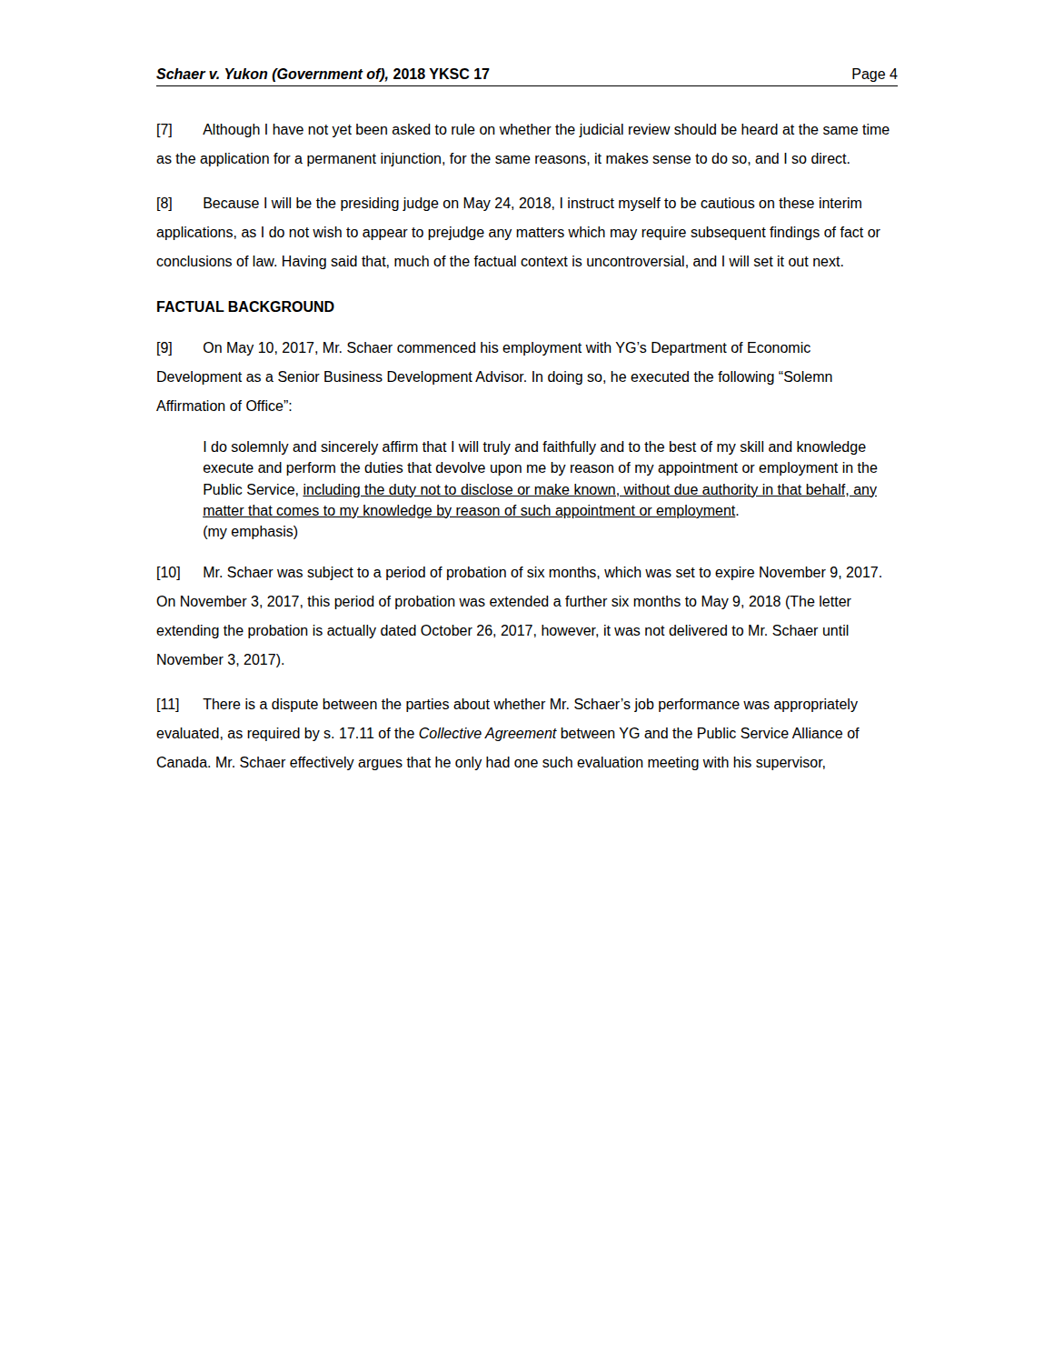Schaer v. Yukon (Government of), 2018 YKSC 17 Page 4
[7] Although I have not yet been asked to rule on whether the judicial review should be heard at the same time as the application for a permanent injunction, for the same reasons, it makes sense to do so, and I so direct.
[8] Because I will be the presiding judge on May 24, 2018, I instruct myself to be cautious on these interim applications, as I do not wish to appear to prejudge any matters which may require subsequent findings of fact or conclusions of law. Having said that, much of the factual context is uncontroversial, and I will set it out next.
FACTUAL BACKGROUND
[9] On May 10, 2017, Mr. Schaer commenced his employment with YG’s Department of Economic Development as a Senior Business Development Advisor. In doing so, he executed the following “Solemn Affirmation of Office”:
I do solemnly and sincerely affirm that I will truly and faithfully and to the best of my skill and knowledge execute and perform the duties that devolve upon me by reason of my appointment or employment in the Public Service, including the duty not to disclose or make known, without due authority in that behalf, any matter that comes to my knowledge by reason of such appointment or employment.
(my emphasis)
[10] Mr. Schaer was subject to a period of probation of six months, which was set to expire November 9, 2017. On November 3, 2017, this period of probation was extended a further six months to May 9, 2018 (The letter extending the probation is actually dated October 26, 2017, however, it was not delivered to Mr. Schaer until November 3, 2017).
[11] There is a dispute between the parties about whether Mr. Schaer’s job performance was appropriately evaluated, as required by s. 17.11 of the Collective Agreement between YG and the Public Service Alliance of Canada. Mr. Schaer effectively argues that he only had one such evaluation meeting with his supervisor,